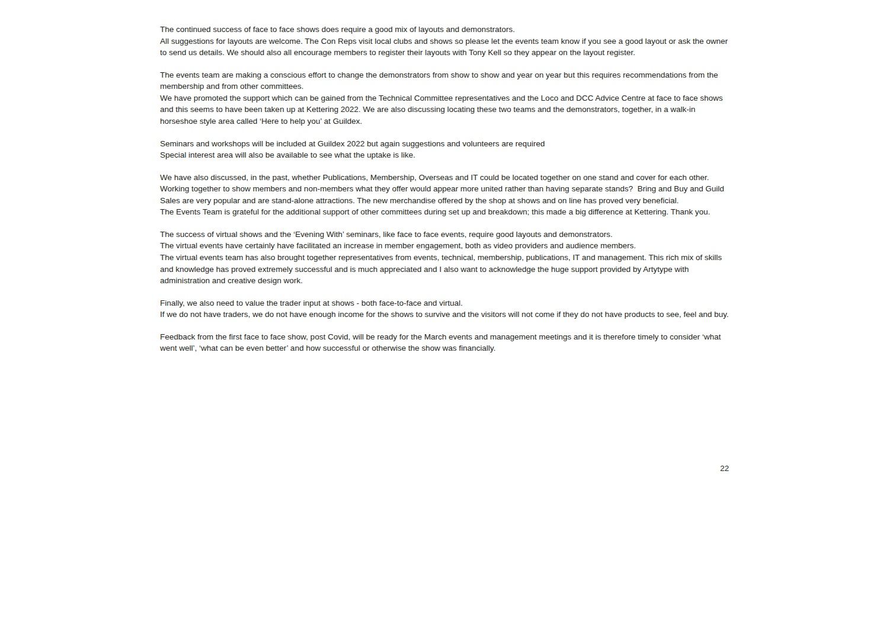The continued success of face to face shows does require a good mix of layouts and demonstrators.
All suggestions for layouts are welcome. The Con Reps visit local clubs and shows so please let the events team know if you see a good layout or ask the owner to send us details. We should also all encourage members to register their layouts with Tony Kell so they appear on the layout register.
The events team are making a conscious effort to change the demonstrators from show to show and year on year but this requires recommendations from the membership and from other committees.
We have promoted the support which can be gained from the Technical Committee representatives and the Loco and DCC Advice Centre at face to face shows and this seems to have been taken up at Kettering 2022. We are also discussing locating these two teams and the demonstrators, together, in a walk-in horseshoe style area called ‘Here to help you’ at Guildex.
Seminars and workshops will be included at Guildex 2022 but again suggestions and volunteers are required
Special interest area will also be available to see what the uptake is like.
We have also discussed, in the past, whether Publications, Membership, Overseas and IT could be located together on one stand and cover for each other. Working together to show members and non-members what they offer would appear more united rather than having separate stands? Bring and Buy and Guild Sales are very popular and are stand-alone attractions. The new merchandise offered by the shop at shows and on line has proved very beneficial.
The Events Team is grateful for the additional support of other committees during set up and breakdown; this made a big difference at Kettering. Thank you.
The success of virtual shows and the ‘Evening With’ seminars, like face to face events, require good layouts and demonstrators.
The virtual events have certainly have facilitated an increase in member engagement, both as video providers and audience members.
The virtual events team has also brought together representatives from events, technical, membership, publications, IT and management. This rich mix of skills and knowledge has proved extremely successful and is much appreciated and I also want to acknowledge the huge support provided by Artytype with administration and creative design work.
Finally, we also need to value the trader input at shows - both face-to-face and virtual.
If we do not have traders, we do not have enough income for the shows to survive and the visitors will not come if they do not have products to see, feel and buy.
Feedback from the first face to face show, post Covid, will be ready for the March events and management meetings and it is therefore timely to consider ‘what went well’, ‘what can be even better’ and how successful or otherwise the show was financially.
22